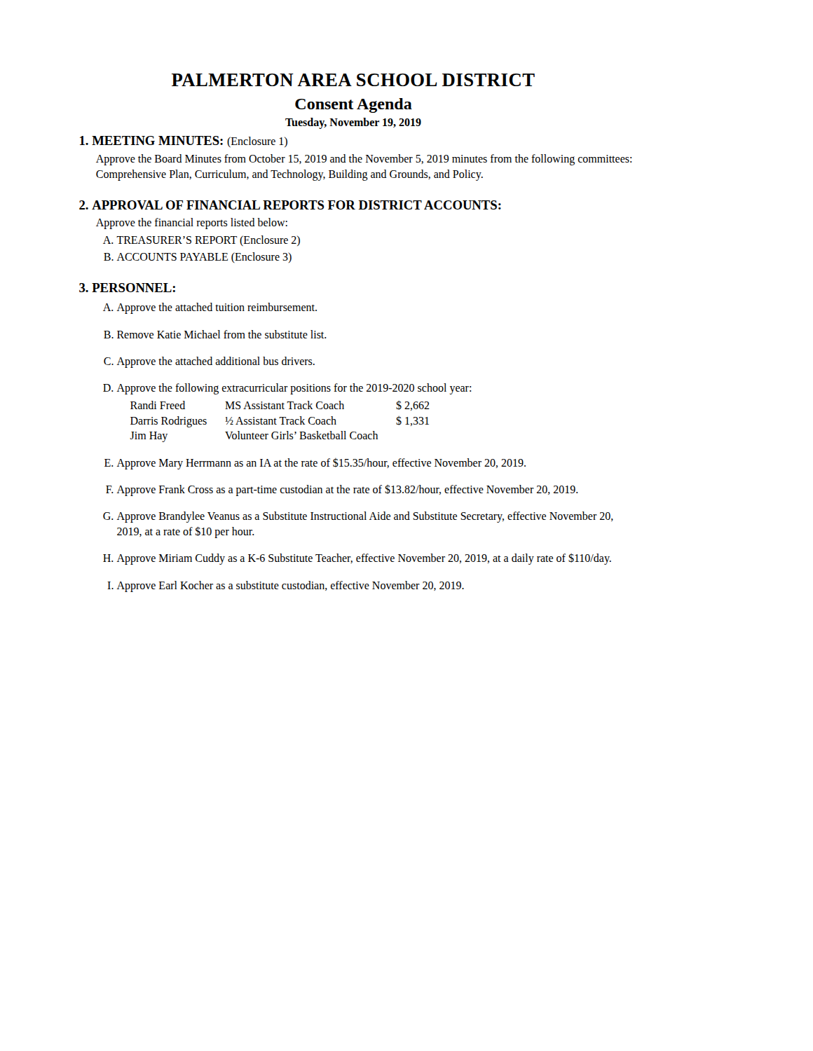PALMERTON AREA SCHOOL DISTRICT
Consent Agenda
Tuesday, November 19, 2019
MEETING MINUTES: (Enclosure 1)
Approve the Board Minutes from October 15, 2019 and the November 5, 2019 minutes from the following committees: Comprehensive Plan, Curriculum, and Technology, Building and Grounds, and Policy.
APPROVAL OF FINANCIAL REPORTS FOR DISTRICT ACCOUNTS:
Approve the financial reports listed below:
TREASURER’S REPORT (Enclosure 2)
ACCOUNTS PAYABLE (Enclosure 3)
PERSONNEL:
Approve the attached tuition reimbursement.
Remove Katie Michael from the substitute list.
Approve the attached additional bus drivers.
Approve the following extracurricular positions for the 2019-2020 school year:
| Randi Freed | MS Assistant Track Coach | $ 2,662 |
| Darris Rodrigues | ½ Assistant Track Coach | $ 1,331 |
| Jim Hay | Volunteer Girls’ Basketball Coach | |
Approve Mary Herrmann as an IA at the rate of $15.35/hour, effective November 20, 2019.
Approve Frank Cross as a part-time custodian at the rate of $13.82/hour, effective November 20, 2019.
Approve Brandylee Veanus as a Substitute Instructional Aide and Substitute Secretary, effective November 20, 2019, at a rate of $10 per hour.
Approve Miriam Cuddy as a K-6 Substitute Teacher, effective November 20, 2019, at a daily rate of $110/day.
Approve Earl Kocher as a substitute custodian, effective November 20, 2019.